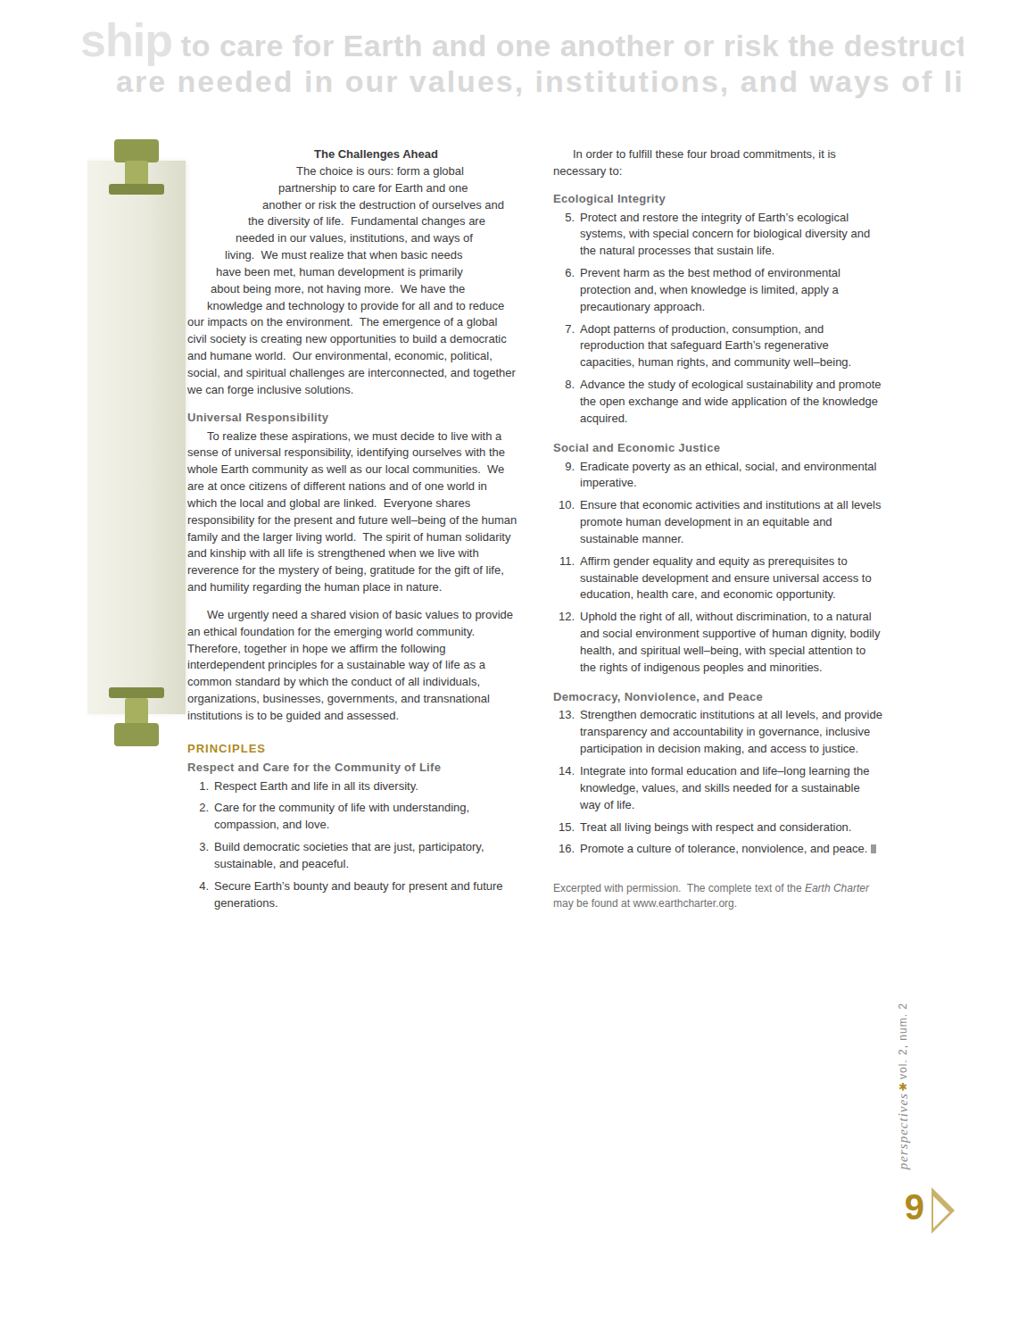ship to care for Earth and one another or risk the destruction
are needed in our values, institutions, and ways of living.
The Challenges Ahead The choice is ours: form a global partnership to care for Earth and one another or risk the destruction of ourselves and the diversity of life. Fundamental changes are needed in our values, institutions, and ways of living. We must realize that when basic needs have been met, human development is primarily about being more, not having more. We have the knowledge and technology to provide for all and to reduce our impacts on the environment. The emergence of a global civil society is creating new opportunities to build a democratic and humane world. Our environmental, economic, political, social, and spiritual challenges are interconnected, and together we can forge inclusive solutions.
Universal Responsibility
To realize these aspirations, we must decide to live with a sense of universal responsibility, identifying ourselves with the whole Earth community as well as our local communities. We are at once citizens of different nations and of one world in which the local and global are linked. Everyone shares responsibility for the present and future well–being of the human family and the larger living world. The spirit of human solidarity and kinship with all life is strengthened when we live with reverence for the mystery of being, gratitude for the gift of life, and humility regarding the human place in nature.
We urgently need a shared vision of basic values to provide an ethical foundation for the emerging world community. Therefore, together in hope we affirm the following interdependent principles for a sustainable way of life as a common standard by which the conduct of all individuals, organizations, businesses, governments, and transnational institutions is to be guided and assessed.
PRINCIPLES
Respect and Care for the Community of Life
1. Respect Earth and life in all its diversity.
2. Care for the community of life with understanding, compassion, and love.
3. Build democratic societies that are just, participatory, sustainable, and peaceful.
4. Secure Earth’s bounty and beauty for present and future generations.
In order to fulfill these four broad commitments, it is necessary to:
Ecological Integrity
5. Protect and restore the integrity of Earth’s ecological systems, with special concern for biological diversity and the natural processes that sustain life.
6. Prevent harm as the best method of environmental protection and, when knowledge is limited, apply a precautionary approach.
7. Adopt patterns of production, consumption, and reproduction that safeguard Earth’s regenerative capacities, human rights, and community well–being.
8. Advance the study of ecological sustainability and promote the open exchange and wide application of the knowledge acquired.
Social and Economic Justice
9. Eradicate poverty as an ethical, social, and environmental imperative.
10. Ensure that economic activities and institutions at all levels promote human development in an equitable and sustainable manner.
11. Affirm gender equality and equity as prerequisites to sustainable development and ensure universal access to education, health care, and economic opportunity.
12. Uphold the right of all, without discrimination, to a natural and social environment supportive of human dignity, bodily health, and spiritual well–being, with special attention to the rights of indigenous peoples and minorities.
Democracy, Nonviolence, and Peace
13. Strengthen democratic institutions at all levels, and provide transparency and accountability in governance, inclusive participation in decision making, and access to justice.
14. Integrate into formal education and life–long learning the knowledge, values, and skills needed for a sustainable way of life.
15. Treat all living beings with respect and consideration.
16. Promote a culture of tolerance, nonviolence, and peace.
Excerpted with permission. The complete text of the Earth Charter may be found at www.earthcharter.org.
perspectives✱vol. 2, num. 2
9